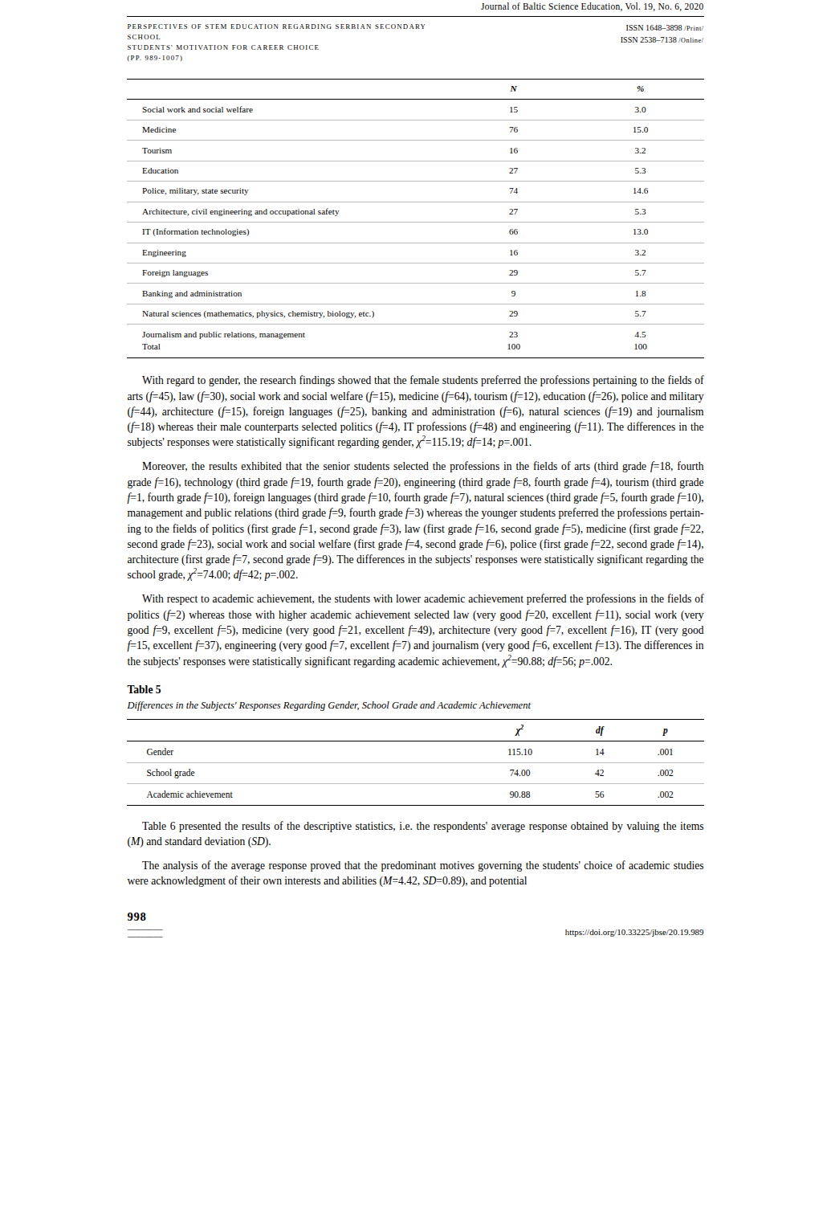Journal of Baltic Science Education, Vol. 19, No. 6, 2020
Perspectives of STEM education regarding Serbian secondary school
students' motivation for career choice
(pp. 989-1007)
ISSN 1648–3898 /Print/
ISSN 2538–7138 /Online/
| | N | % |
| --- | --- | --- |
| Social work and social welfare | 15 | 3.0 |
| Medicine | 76 | 15.0 |
| Tourism | 16 | 3.2 |
| Education | 27 | 5.3 |
| Police, military, state security | 74 | 14.6 |
| Architecture, civil engineering and occupational safety | 27 | 5.3 |
| IT (Information technologies) | 66 | 13.0 |
| Engineering | 16 | 3.2 |
| Foreign languages | 29 | 5.7 |
| Banking and administration | 9 | 1.8 |
| Natural sciences (mathematics, physics, chemistry, biology, etc.) | 29 | 5.7 |
| Journalism and public relations, management Total | 23 100 | 4.5 100 |
With regard to gender, the research findings showed that the female students preferred the professions pertaining to the fields of arts (f=45), law (f=30), social work and social welfare (f=15), medicine (f=64), tourism (f=12), education (f=26), police and military (f=44), architecture (f=15), foreign languages (f=25), banking and administration (f=6), natural sciences (f=19) and journalism (f=18) whereas their male counterparts selected politics (f=4), IT professions (f=48) and engineering (f=11). The differences in the subjects' responses were statistically significant regarding gender, χ2=115.19; df=14; p=.001.
Moreover, the results exhibited that the senior students selected the professions in the fields of arts (third grade f=18, fourth grade f=16), technology (third grade f=19, fourth grade f=20), engineering (third grade f=8, fourth grade f=4), tourism (third grade f=1, fourth grade f=10), foreign languages (third grade f=10, fourth grade f=7), natural sciences (third grade f=5, fourth grade f=10), management and public relations (third grade f=9, fourth grade f=3) whereas the younger students preferred the professions pertaining to the fields of politics (first grade f=1, second grade f=3), law (first grade f=16, second grade f=5), medicine (first grade f=22, second grade f=23), social work and social welfare (first grade f=4, second grade f=6), police (first grade f=22, second grade f=14), architecture (first grade f=7, second grade f=9). The differences in the subjects' responses were statistically significant regarding the school grade, χ2=74.00; df=42; p=.002.
With respect to academic achievement, the students with lower academic achievement preferred the professions in the fields of politics (f=2) whereas those with higher academic achievement selected law (very good f=20, excellent f=11), social work (very good f=9, excellent f=5), medicine (very good f=21, excellent f=49), architecture (very good f=7, excellent f=16), IT (very good f=15, excellent f=37), engineering (very good f=7, excellent f=7) and journalism (very good f=6, excellent f=13). The differences in the subjects' responses were statistically significant regarding academic achievement, χ2=90.88; df=56; p=.002.
Table 5 Differences in the Subjects' Responses Regarding Gender, School Grade and Academic Achievement
| | χ 2 | df | p |
| --- | --- | --- | --- |
| Gender | 115.10 | 14 | .001 |
| School grade | 74.00 | 42 | .002 |
| Academic achievement | 90.88 | 56 | .002 |
Table 6 presented the results of the descriptive statistics, i.e. the respondents' average response obtained by valuing the items (M) and standard deviation (SD).
The analysis of the average response proved that the predominant motives governing the students' choice of academic studies were acknowledgment of their own interests and abilities (M=4.42, SD=0.89), and potential
998
−−−−−−−− −−−−−−−−
https://doi.org/10.33225/jbse/20.19.989